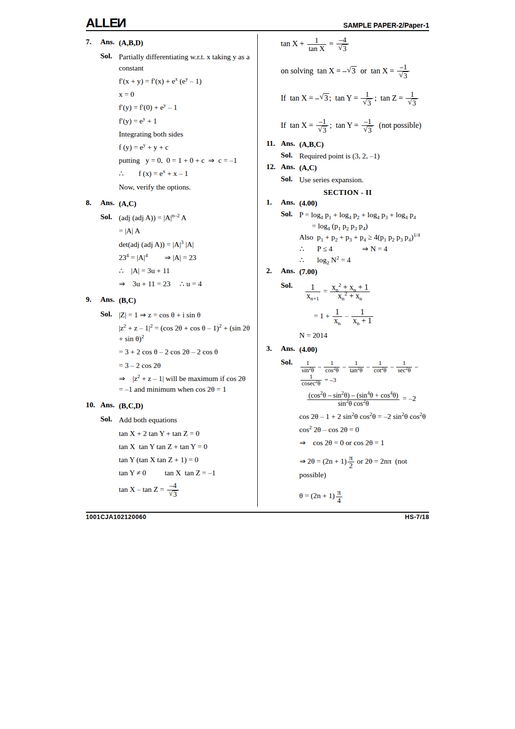ALLEN
SAMPLE PAPER-2/Paper-1
7.
Ans.
(A,B,D)
Sol.
Partially differentiating w.r.t. x taking y as a constant
f′(x + y) = f′(x) + ex (ey – 1)
x = 0
f′(y) = f′(0) + ey – 1
f′(y) = ey + 1
Integrating both sides
f (y) = ey + y + c
putting y = 0, 0 = 1 + 0 + c c = –1
f (x) = ex + x – 1
Now, verify the options.
8.
Ans.
(A,C)
Sol.
(adj (adj A)) = |A|n–2 A
= |A| A
det(adj (adj A)) = |A|3 |A|
234 = |A|4 |A| = 23
|A| = 3u + 11
3u + 11 = 23 u = 4
9.
Ans.
(B,C)
Sol.
|Z| = 1 z = cos θ + i sin θ
|z2 + z – 1|2 = (cos 2θ + cos θ – 1)2 + (sin 2θ + sin θ)2
= 3 + 2 cos θ – 2 cos 2θ – 2 cos θ
= 3 – 2 cos 2θ
|z2 + z – 1| will be maximum if cos 2θ = –1 and minimum when cos 2θ = 1
10.
Ans.
(B,C,D)
Sol.
Add both equations
tan X + 2 tan Y + tan Z = 0
tan X tan Y tan Z + tan Y = 0
tan Y (tan X tan Z + 1) = 0
tan Y ≠ 0 tan X tan Z = –1
tan X – tan Z = –43
tan X + 1 tan X = –43
on solving tan X = –3 or tan X = –13
If tan X = –3; tan Y = 13; tan Z = 13
If tan X = –13; tan Y = –13 (not possible)
11.
Ans.
(A,B,C)
Sol.
Required point is (3, 2, –1)
12.
Ans.
(A,C)
Sol.
Use series expansion.
SECTION - II
1.
Ans.
(4.00)
Sol.
P = log4 p1 + log4 p2 + log4 p3 + log4 p4
= log4 (p1 p2 p3 p4)
Also p1 + p2 + p3 + p4 ≥ 4(p1 p2 p3 p4)1/4
P ≤ 4 N = 4
log2 N2 = 4
2.
Ans.
(7.00)
Sol.
1 xn+1 = xn2 + xn + 1 xn2 + xn
= 1 + 1 xn – 1 xn + 1
N = 2014
3.
Ans.
(4.00)
Sol.
1 sin2θ – 1 cos2θ – 1 tan2θ – 1 cot2θ – 1 sec2θ – 1 cosec2θ = –3
(cos2θ – sin2θ) – (sin4θ + cos4θ) sin2θ cos2θ = –2
cos 2θ – 1 + 2 sin2θ cos2θ = –2 sin2θ cos2θ
cos2 2θ – cos 2θ = 0
cos 2θ = 0 or cos 2θ = 1
2θ = (2n + 1)π 2 or 2θ = 2nπ (not possible)
θ = (2n + 1)π 4
1001CJA102120060
HS-7/18